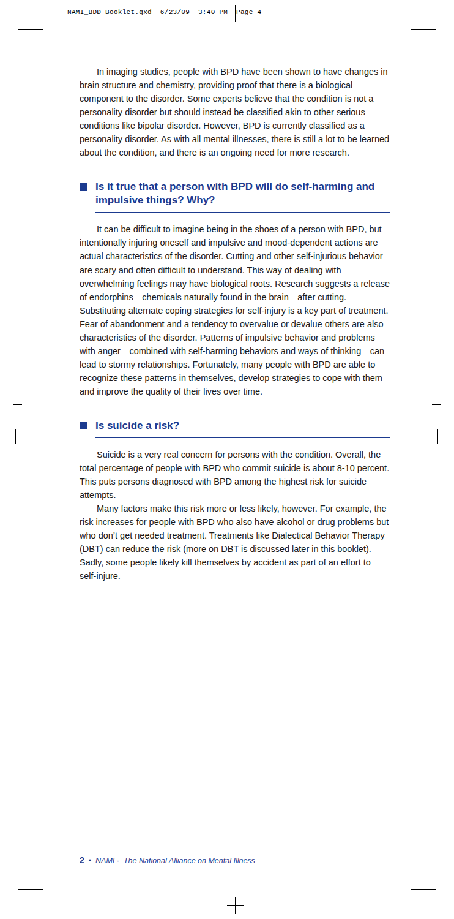NAMI_BDD Booklet.qxd 6/23/09 3:40 PM Page 4
In imaging studies, people with BPD have been shown to have changes in brain structure and chemistry, providing proof that there is a biological component to the disorder. Some experts believe that the condition is not a personality disorder but should instead be classified akin to other serious conditions like bipolar disorder. However, BPD is currently classified as a personality disorder. As with all mental illnesses, there is still a lot to be learned about the condition, and there is an ongoing need for more research.
Is it true that a person with BPD will do self-harming and impulsive things? Why?
It can be difficult to imagine being in the shoes of a person with BPD, but intentionally injuring oneself and impulsive and mood-dependent actions are actual characteristics of the disorder. Cutting and other self-injurious behavior are scary and often difficult to understand. This way of dealing with overwhelming feelings may have biological roots. Research suggests a release of endorphins—chemicals naturally found in the brain—after cutting. Substituting alternate coping strategies for self-injury is a key part of treatment. Fear of abandonment and a tendency to overvalue or devalue others are also characteristics of the disorder. Patterns of impulsive behavior and problems with anger—combined with self-harming behaviors and ways of thinking—can lead to stormy relationships. Fortunately, many people with BPD are able to recognize these patterns in themselves, develop strategies to cope with them and improve the quality of their lives over time.
Is suicide a risk?
Suicide is a very real concern for persons with the condition. Overall, the total percentage of people with BPD who commit suicide is about 8-10 percent. This puts persons diagnosed with BPD among the highest risk for suicide attempts.
Many factors make this risk more or less likely, however. For example, the risk increases for people with BPD who also have alcohol or drug problems but who don’t get needed treatment. Treatments like Dialectical Behavior Therapy (DBT) can reduce the risk (more on DBT is discussed later in this booklet). Sadly, some people likely kill themselves by accident as part of an effort to self-injure.
2 • NAMI · The National Alliance on Mental Illness